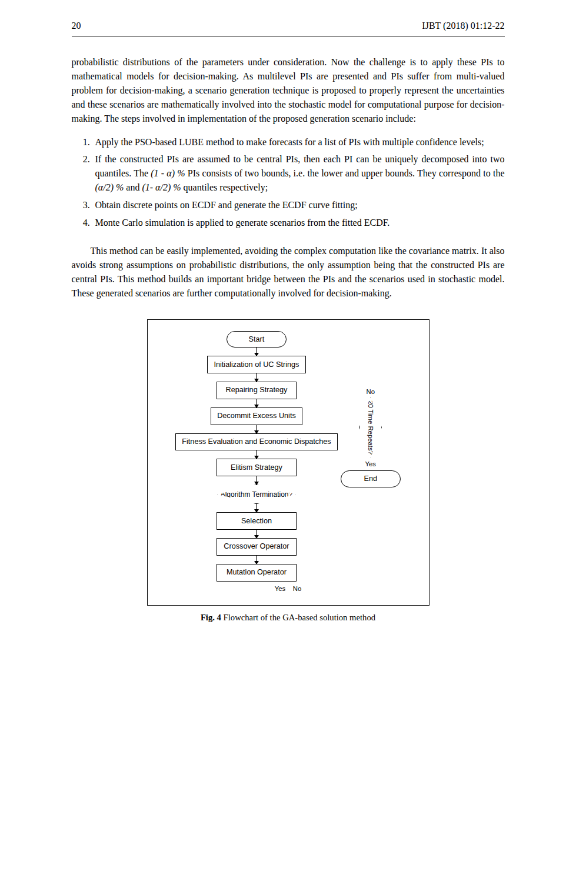20 IJBT (2018) 01:12-22
probabilistic distributions of the parameters under consideration. Now the challenge is to apply these PIs to mathematical models for decision-making. As multilevel PIs are presented and PIs suffer from multi-valued problem for decision-making, a scenario generation technique is proposed to properly represent the uncertainties and these scenarios are mathematically involved into the stochastic model for computational purpose for decision-making. The steps involved in implementation of the proposed generation scenario include:
Apply the PSO-based LUBE method to make forecasts for a list of PIs with multiple confidence levels;
If the constructed PIs are assumed to be central PIs, then each PI can be uniquely decomposed into two quantiles. The (1 - α) % PIs consists of two bounds, i.e. the lower and upper bounds. They correspond to the (α/2) % and (1- α/2) % quantiles respectively;
Obtain discrete points on ECDF and generate the ECDF curve fitting;
Monte Carlo simulation is applied to generate scenarios from the fitted ECDF.
This method can be easily implemented, avoiding the complex computation like the covariance matrix. It also avoids strong assumptions on probabilistic distributions, the only assumption being that the constructed PIs are central PIs. This method builds an important bridge between the PIs and the scenarios used in stochastic model. These generated scenarios are further computationally involved for decision-making.
Start
Initialization of UC Strings
Repairing Strategy
Decommit Excess Units
Fitness Evaluation and Economic Dispatches
Elitism Strategy
Algorithm Termination?
Selection
Crossover Operator
Mutation Operator
No
20 Time Repeats?
Yes
End
Yes No
Fig. 4 Flowchart of the GA-based solution method